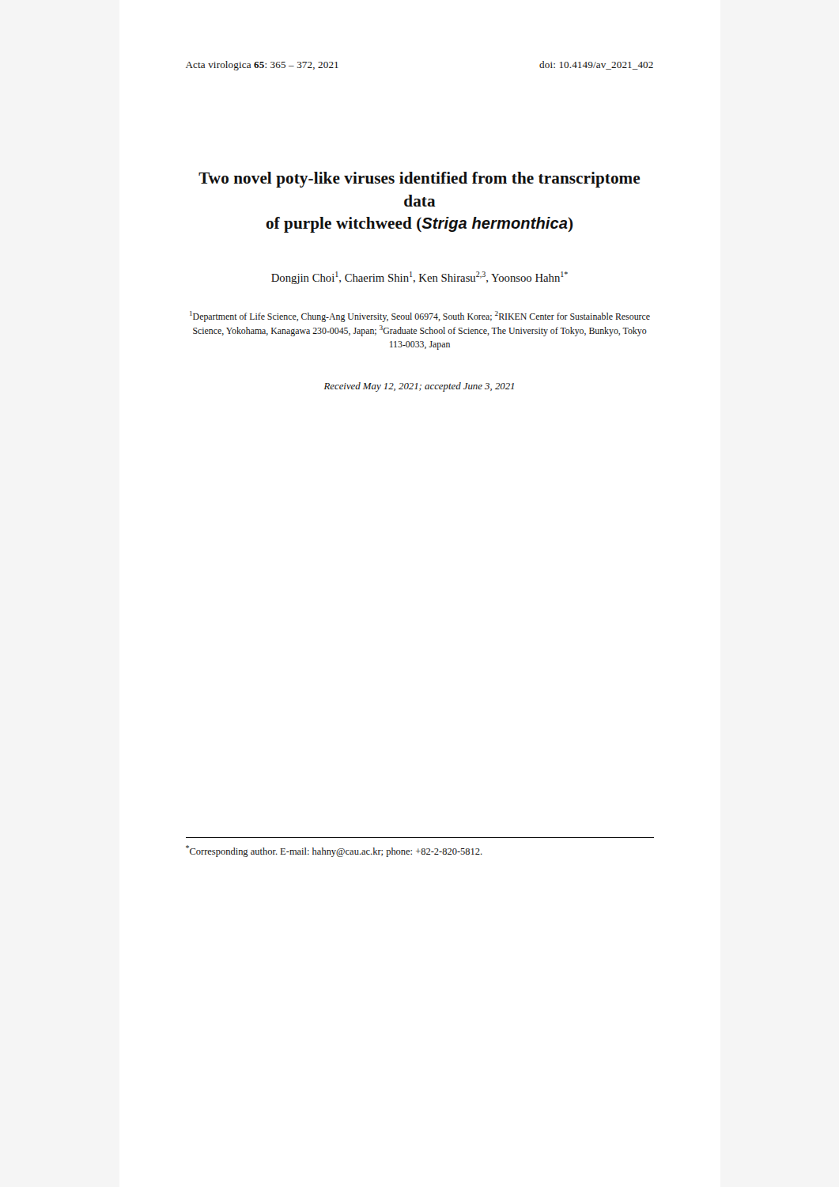Acta virologica 65: 365 – 372, 2021 doi: 10.4149/av_2021_402
Two novel poty-like viruses identified from the transcriptome data
of purple witchweed (Striga hermonthica)
Dongjin Choi1, Chaerim Shin1, Ken Shirasu2,3, Yoonsoo Hahn1*
1Department of Life Science, Chung-Ang University, Seoul 06974, South Korea; 2RIKEN Center for Sustainable Resource Science, Yokohama, Kanagawa 230-0045, Japan; 3Graduate School of Science, The University of Tokyo, Bunkyo, Tokyo 113-0033, Japan
Received May 12, 2021; accepted June 3, 2021
*Corresponding author. E-mail: hahny@cau.ac.kr; phone: +82-2-820-5812.